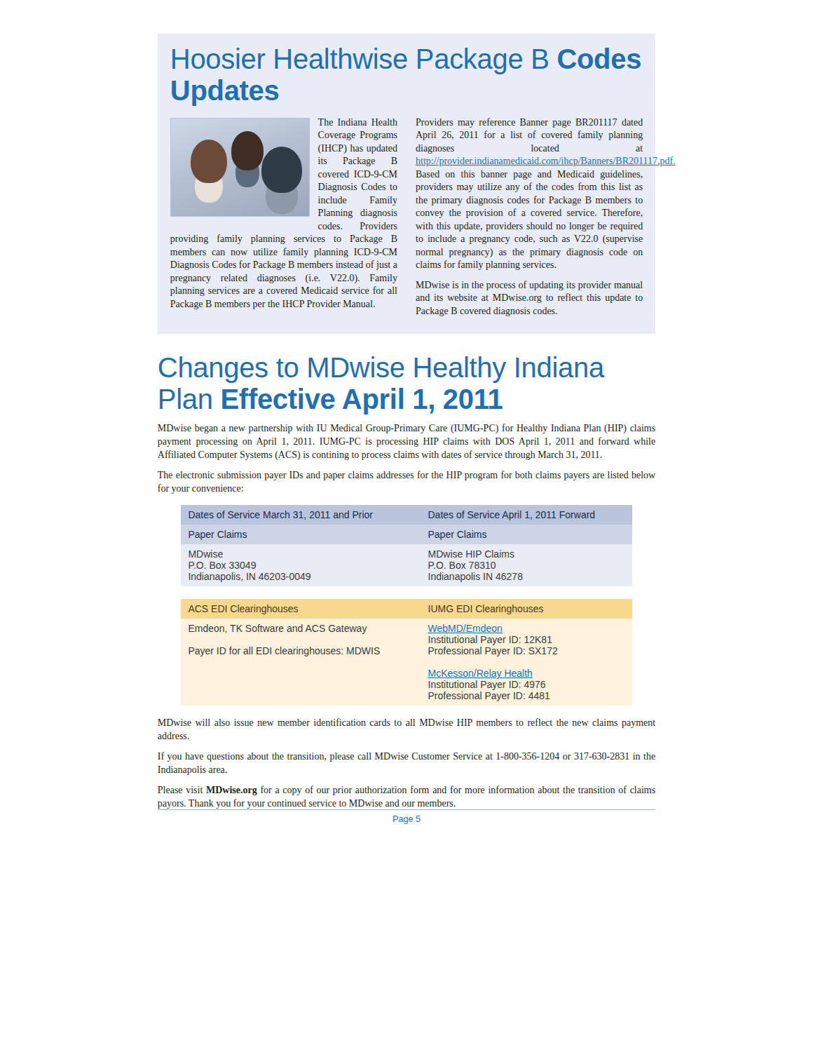Hoosier Healthwise Package B Codes Updates
The Indiana Health Coverage Programs (IHCP) has updated its Package B covered ICD-9-CM Diagnosis Codes to include Family Planning diagnosis codes. Providers providing family planning services to Package B members can now utilize family planning ICD-9-CM Diagnosis Codes for Package B members instead of just a pregnancy related diagnoses (i.e. V22.0). Family planning services are a covered Medicaid service for all Package B members per the IHCP Provider Manual.
Providers may reference Banner page BR201117 dated April 26, 2011 for a list of covered family planning diagnoses located at http://provider.indianamedicaid.com/ihcp/Banners/BR201117.pdf. Based on this banner page and Medicaid guidelines, providers may utilize any of the codes from this list as the primary diagnosis codes for Package B members to convey the provision of a covered service. Therefore, with this update, providers should no longer be required to include a pregnancy code, such as V22.0 (supervise normal pregnancy) as the primary diagnosis code on claims for family planning services.
MDwise is in the process of updating its provider manual and its website at MDwise.org to reflect this update to Package B covered diagnosis codes.
Changes to MDwise Healthy Indiana Plan Effective April 1, 2011
MDwise began a new partnership with IU Medical Group-Primary Care (IUMG-PC) for Healthy Indiana Plan (HIP) claims payment processing on April 1, 2011. IUMG-PC is processing HIP claims with DOS April 1, 2011 and forward while Affiliated Computer Systems (ACS) is contining to process claims with dates of service through March 31, 2011.
The electronic submission payer IDs and paper claims addresses for the HIP program for both claims payers are listed below for your convenience:
| Dates of Service March 31, 2011 and Prior | Dates of Service April 1, 2011 Forward |
| --- | --- |
| Paper Claims | Paper Claims |
| MDwise P.O. Box 33049 Indianapolis, IN 46203-0049 | MDwise HIP Claims P.O. Box 78310 Indianapolis IN 46278 |
| ACS EDI Clearinghouses | IUMG EDI Clearinghouses |
| Emdeon, TK Software and ACS Gateway Payer ID for all EDI clearinghouses: MDWIS | WebMD/Emdeon Institutional Payer ID: 12K81 Professional Payer ID: SX172 McKesson/Relay Health Institutional Payer ID: 4976 Professional Payer ID: 4481 |
MDwise will also issue new member identification cards to all MDwise HIP members to reflect the new claims payment address.
If you have questions about the transition, please call MDwise Customer Service at 1-800-356-1204 or 317-630-2831 in the Indianapolis area.
Please visit MDwise.org for a copy of our prior authorization form and for more information about the transition of claims payors. Thank you for your continued service to MDwise and our members.
Page 5